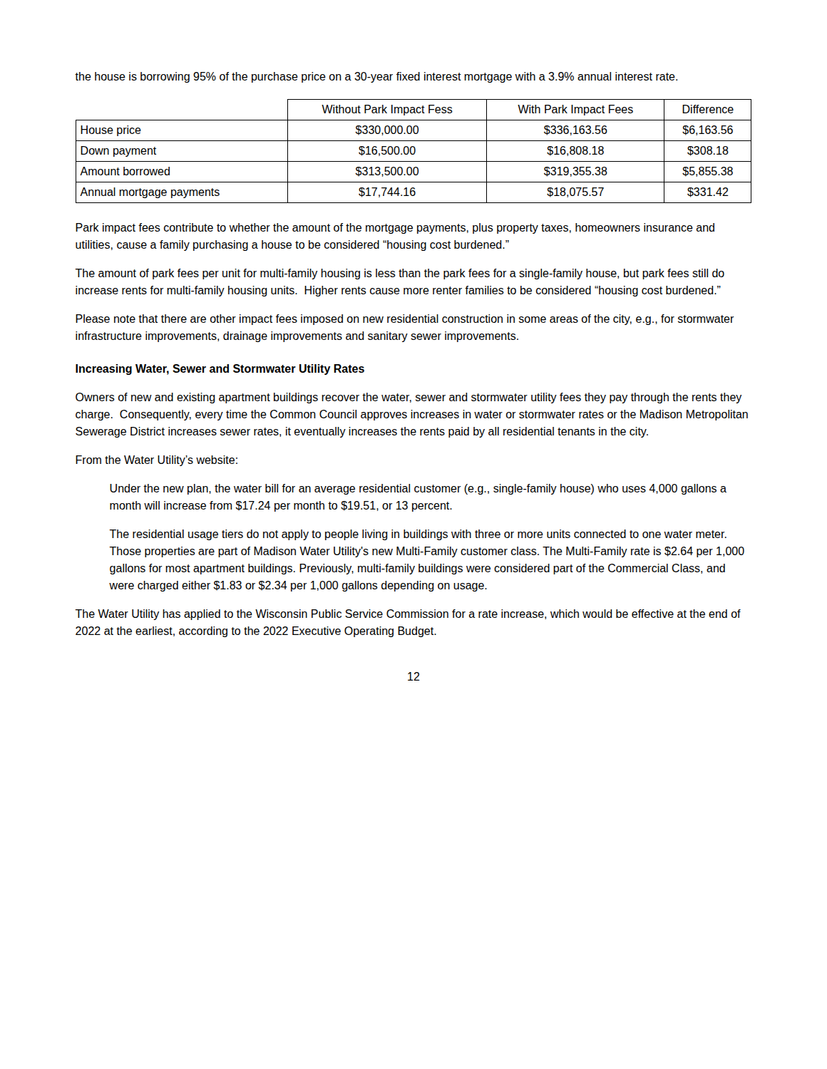the house is borrowing 95% of the purchase price on a 30-year fixed interest mortgage with a 3.9% annual interest rate.
| | Without Park Impact Fess | With Park Impact Fees | Difference |
| --- | --- | --- | --- |
| House price | $330,000.00 | $336,163.56 | $6,163.56 |
| Down payment | $16,500.00 | $16,808.18 | $308.18 |
| Amount borrowed | $313,500.00 | $319,355.38 | $5,855.38 |
| Annual mortgage payments | $17,744.16 | $18,075.57 | $331.42 |
Park impact fees contribute to whether the amount of the mortgage payments, plus property taxes, homeowners insurance and utilities, cause a family purchasing a house to be considered “housing cost burdened.”
The amount of park fees per unit for multi-family housing is less than the park fees for a single-family house, but park fees still do increase rents for multi-family housing units. Higher rents cause more renter families to be considered “housing cost burdened.”
Please note that there are other impact fees imposed on new residential construction in some areas of the city, e.g., for stormwater infrastructure improvements, drainage improvements and sanitary sewer improvements.
Increasing Water, Sewer and Stormwater Utility Rates
Owners of new and existing apartment buildings recover the water, sewer and stormwater utility fees they pay through the rents they charge. Consequently, every time the Common Council approves increases in water or stormwater rates or the Madison Metropolitan Sewerage District increases sewer rates, it eventually increases the rents paid by all residential tenants in the city.
From the Water Utility’s website:
Under the new plan, the water bill for an average residential customer (e.g., single-family house) who uses 4,000 gallons a month will increase from $17.24 per month to $19.51, or 13 percent.
The residential usage tiers do not apply to people living in buildings with three or more units connected to one water meter. Those properties are part of Madison Water Utility's new Multi-Family customer class. The Multi-Family rate is $2.64 per 1,000 gallons for most apartment buildings. Previously, multi-family buildings were considered part of the Commercial Class, and were charged either $1.83 or $2.34 per 1,000 gallons depending on usage.
The Water Utility has applied to the Wisconsin Public Service Commission for a rate increase, which would be effective at the end of 2022 at the earliest, according to the 2022 Executive Operating Budget.
12